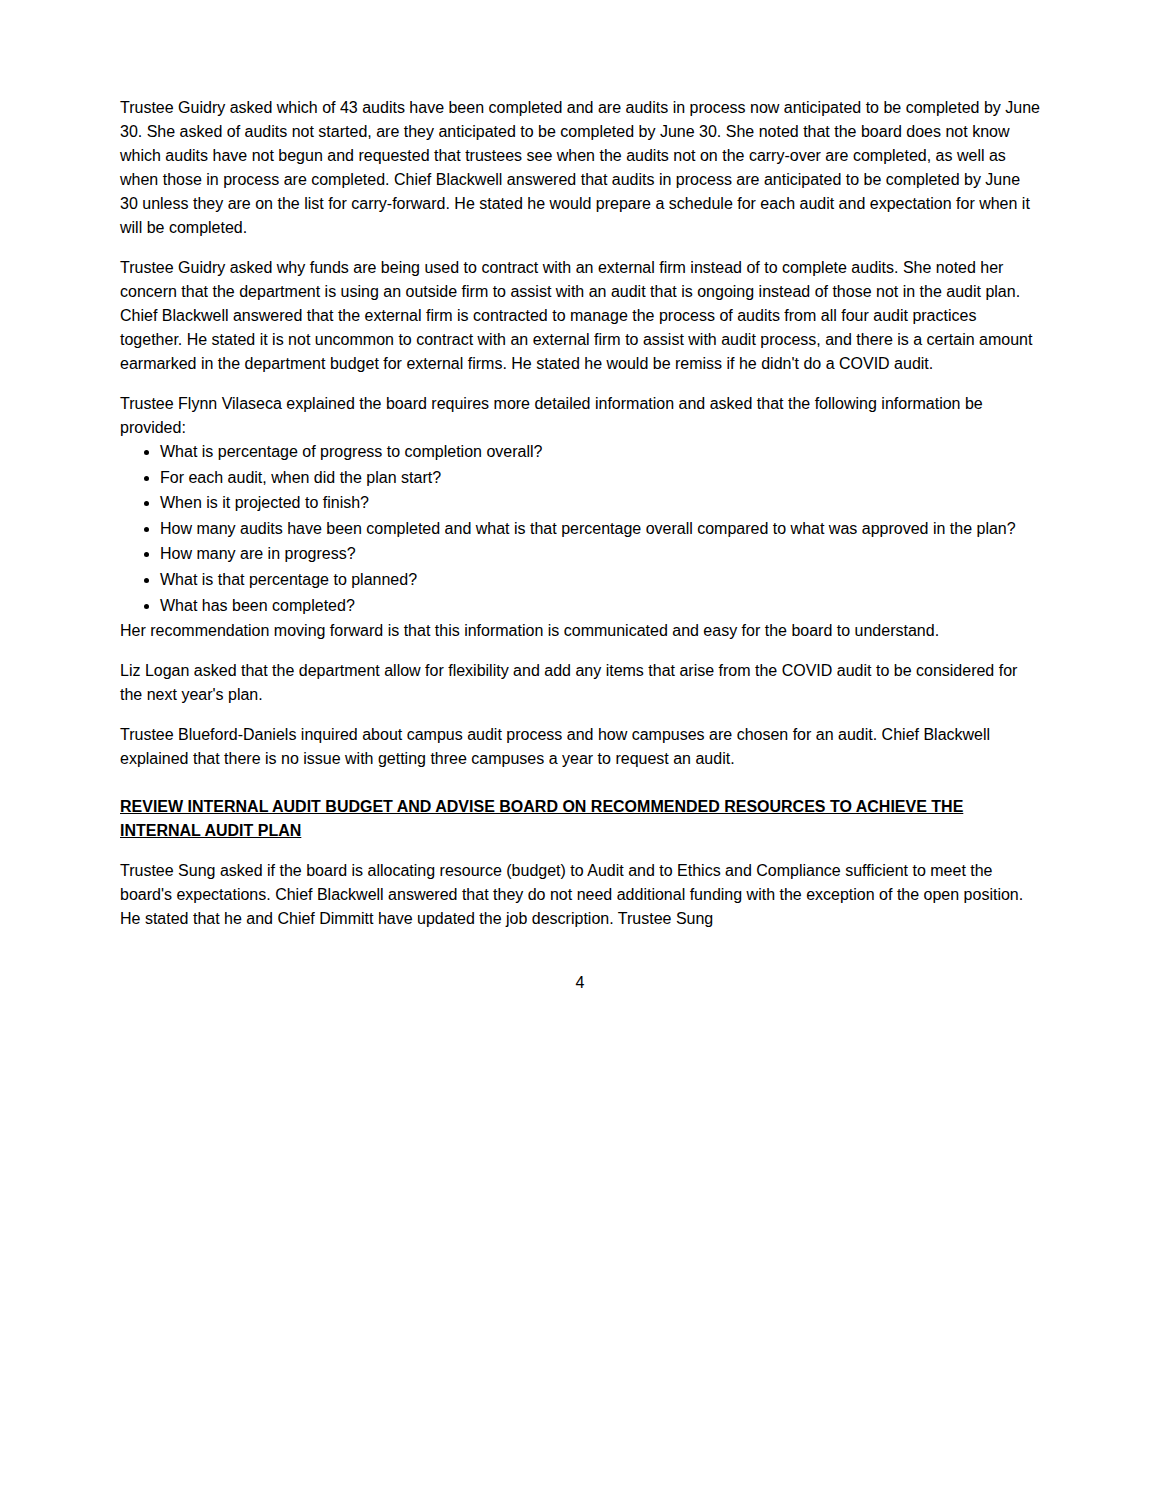Trustee Guidry asked which of 43 audits have been completed and are audits in process now anticipated to be completed by June 30. She asked of audits not started, are they anticipated to be completed by June 30. She noted that the board does not know which audits have not begun and requested that trustees see when the audits not on the carry-over are completed, as well as when those in process are completed. Chief Blackwell answered that audits in process are anticipated to be completed by June 30 unless they are on the list for carry-forward. He stated he would prepare a schedule for each audit and expectation for when it will be completed.
Trustee Guidry asked why funds are being used to contract with an external firm instead of to complete audits. She noted her concern that the department is using an outside firm to assist with an audit that is ongoing instead of those not in the audit plan. Chief Blackwell answered that the external firm is contracted to manage the process of audits from all four audit practices together. He stated it is not uncommon to contract with an external firm to assist with audit process, and there is a certain amount earmarked in the department budget for external firms. He stated he would be remiss if he didn't do a COVID audit.
Trustee Flynn Vilaseca explained the board requires more detailed information and asked that the following information be provided:
What is percentage of progress to completion overall?
For each audit, when did the plan start?
When is it projected to finish?
How many audits have been completed and what is that percentage overall compared to what was approved in the plan?
How many are in progress?
What is that percentage to planned?
What has been completed?
Her recommendation moving forward is that this information is communicated and easy for the board to understand.
Liz Logan asked that the department allow for flexibility and add any items that arise from the COVID audit to be considered for the next year's plan.
Trustee Blueford-Daniels inquired about campus audit process and how campuses are chosen for an audit. Chief Blackwell explained that there is no issue with getting three campuses a year to request an audit.
Review Internal Audit Budget and Advise Board on Recommended Resources to Achieve the Internal Audit Plan
Trustee Sung asked if the board is allocating resource (budget) to Audit and to Ethics and Compliance sufficient to meet the board's expectations. Chief Blackwell answered that they do not need additional funding with the exception of the open position. He stated that he and Chief Dimmitt have updated the job description. Trustee Sung
4